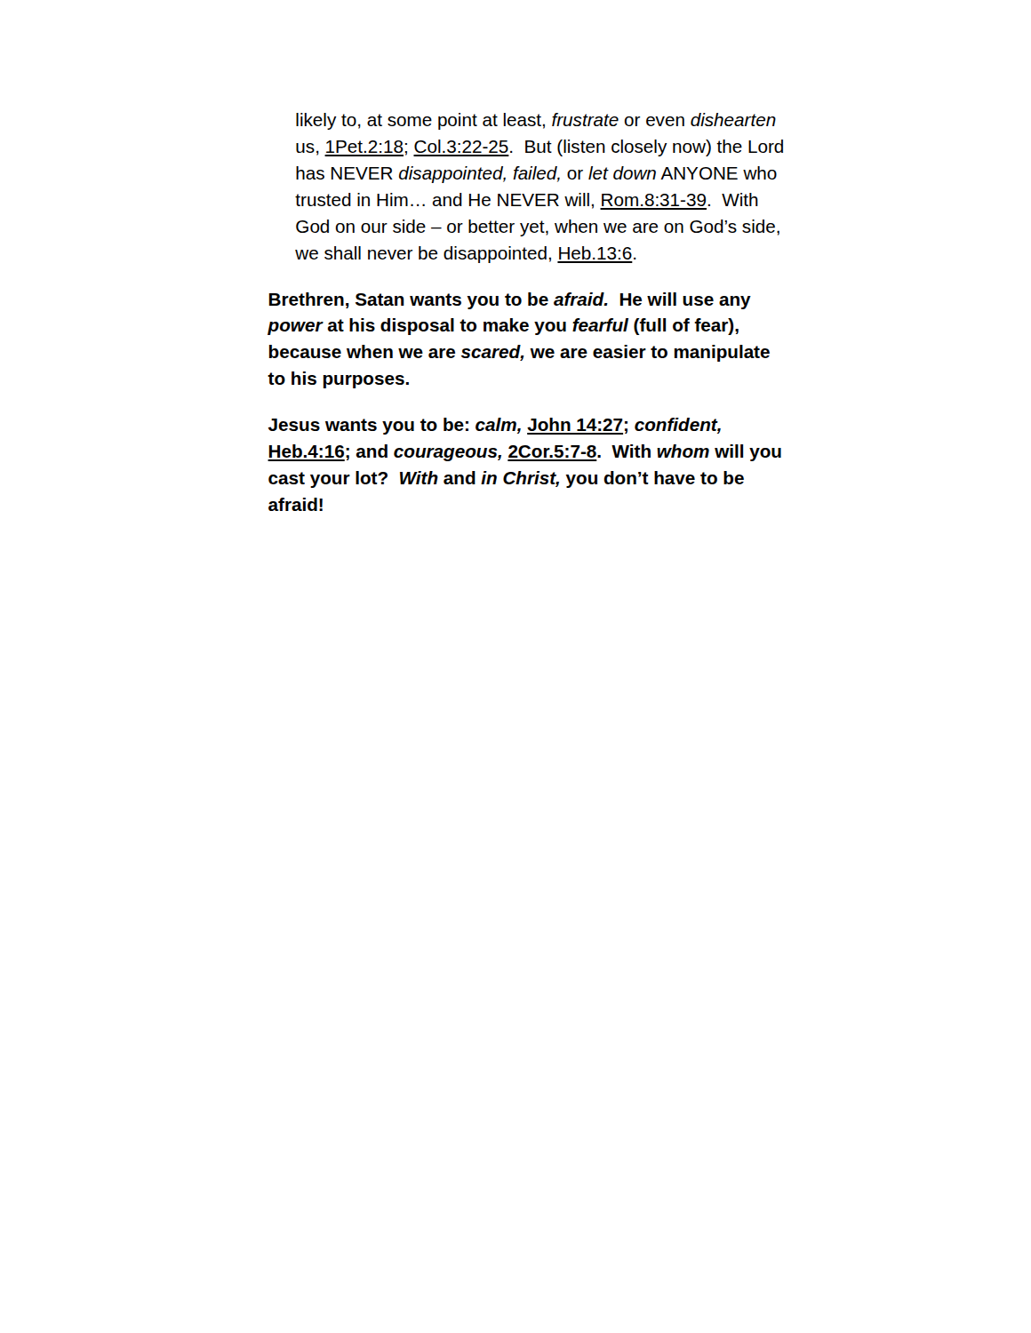likely to, at some point at least, frustrate or even dishearten us, 1Pet.2:18; Col.3:22-25. But (listen closely now) the Lord has NEVER disappointed, failed, or let down ANYONE who trusted in Him… and He NEVER will, Rom.8:31-39. With God on our side – or better yet, when we are on God’s side, we shall never be disappointed, Heb.13:6.
Brethren, Satan wants you to be afraid. He will use any power at his disposal to make you fearful (full of fear), because when we are scared, we are easier to manipulate to his purposes.
Jesus wants you to be: calm, John 14:27; confident, Heb.4:16; and courageous, 2Cor.5:7-8. With whom will you cast your lot? With and in Christ, you don’t have to be afraid!